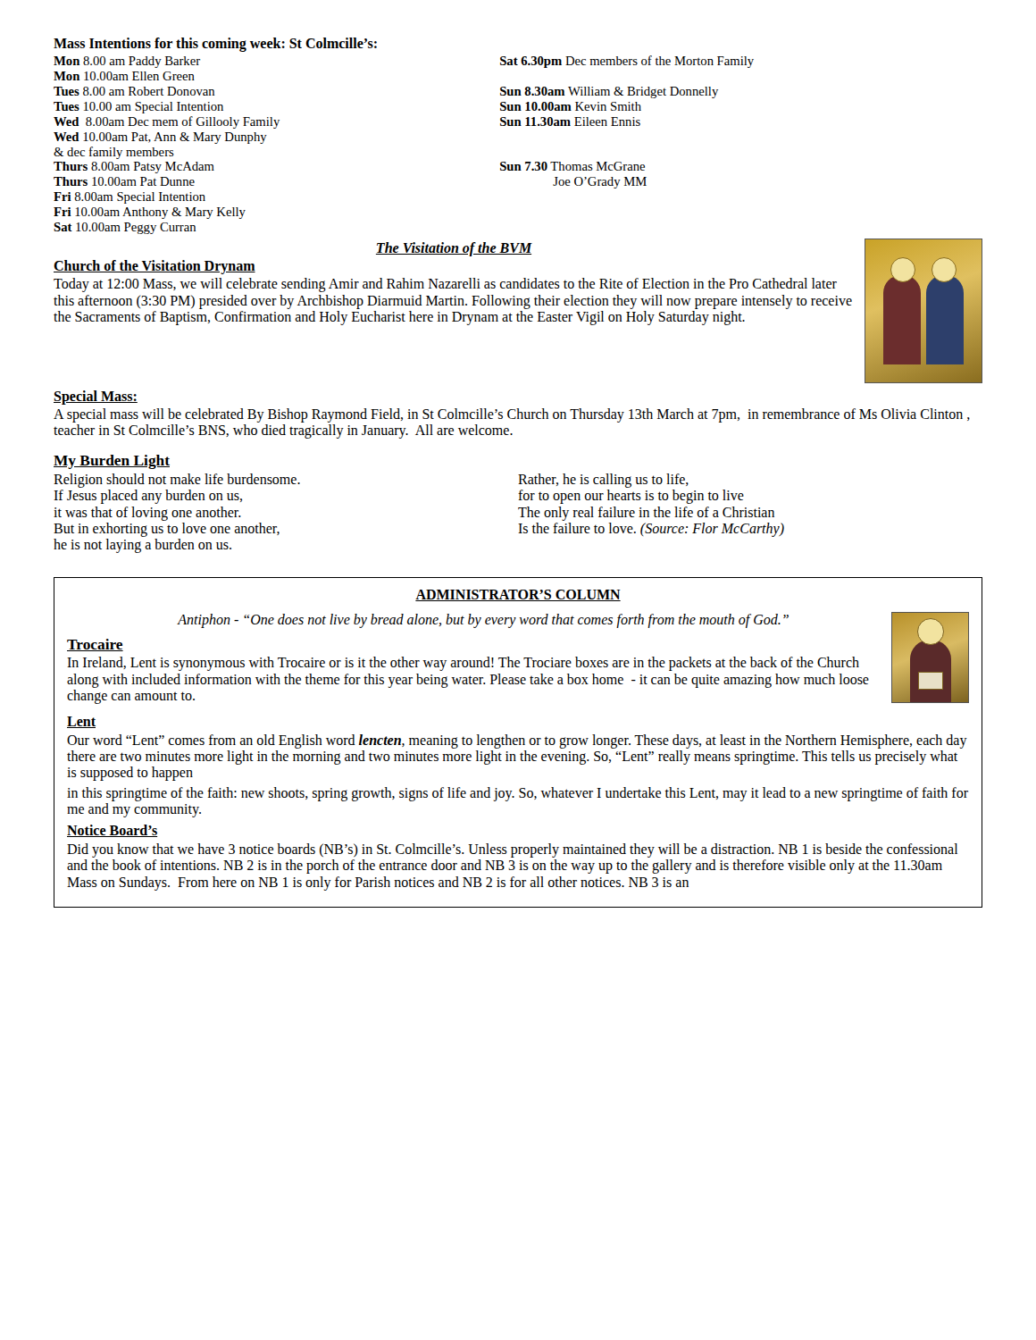Mass Intentions for this coming week: St Colmcille’s:
| Mon 8.00 am Paddy Barker | Sat 6.30pm Dec members of the Morton Family |
| Mon 10.00am Ellen Green | |
| Tues 8.00 am Robert Donovan | Sun 8.30am William & Bridget Donnelly |
| Tues 10.00 am Special Intention | Sun 10.00am Kevin Smith |
| Wed 8.00am Dec mem of Gillooly Family | Sun 11.30am Eileen Ennis |
| Wed 10.00am Pat, Ann & Mary Dunphy | |
| & dec family members | |
| Thurs 8.00am Patsy McAdam | Sun 7.30 Thomas McGrane |
| Thurs 10.00am Pat Dunne | Joe O’Grady MM |
| Fri 8.00am Special Intention | |
| Fri 10.00am Anthony & Mary Kelly | |
| Sat 10.00am Peggy Curran | |
The Visitation of the BVM
Church of the Visitation Drynam
Today at 12:00 Mass, we will celebrate sending Amir and Rahim Nazarelli as candidates to the Rite of Election in the Pro Cathedral later this afternoon (3:30 PM) presided over by Archbishop Diarmuid Martin. Following their election they will now prepare intensely to receive the Sacraments of Baptism, Confirmation and Holy Eucharist here in Drynam at the Easter Vigil on Holy Saturday night.
Special Mass:
A special mass will be celebrated By Bishop Raymond Field, in St Colmcille’s Church on Thursday 13th March at 7pm, in remembrance of Ms Olivia Clinton , teacher in St Colmcille’s BNS, who died tragically in January. All are welcome.
My Burden Light
| Religion should not make life burdensome. | Rather, he is calling us to life, |
| If Jesus placed any burden on us, | for to open our hearts is to begin to live |
| it was that of loving one another. | The only real failure in the life of a Christian |
| But in exhorting us to love one another, | Is the failure to love. (Source: Flor McCarthy) |
| he is not laying a burden on us. | |
ADMINISTRATOR’S COLUMN
Antiphon - “One does not live by bread alone, but by every word that comes forth from the mouth of God.”
Trocaire
In Ireland, Lent is synonymous with Trocaire or is it the other way around! The Trociare boxes are in the packets at the back of the Church along with included information with the theme for this year being water. Please take a box home - it can be quite amazing how much loose change can amount to.
Lent
Our word “Lent” comes from an old English word lencten, meaning to lengthen or to grow longer. These days, at least in the Northern Hemisphere, each day there are two minutes more light in the morning and two minutes more light in the evening. So, “Lent” really means springtime. This tells us precisely what is supposed to happen
in this springtime of the faith: new shoots, spring growth, signs of life and joy. So, whatever I undertake this Lent, may it lead to a new springtime of faith for me and my community.
Notice Board’s
Did you know that we have 3 notice boards (NB’s) in St. Colmcille’s. Unless properly maintained they will be a distraction. NB 1 is beside the confessional and the book of intentions. NB 2 is in the porch of the entrance door and NB 3 is on the way up to the gallery and is therefore visible only at the 11.30am Mass on Sundays. From here on NB 1 is only for Parish notices and NB 2 is for all other notices. NB 3 is an